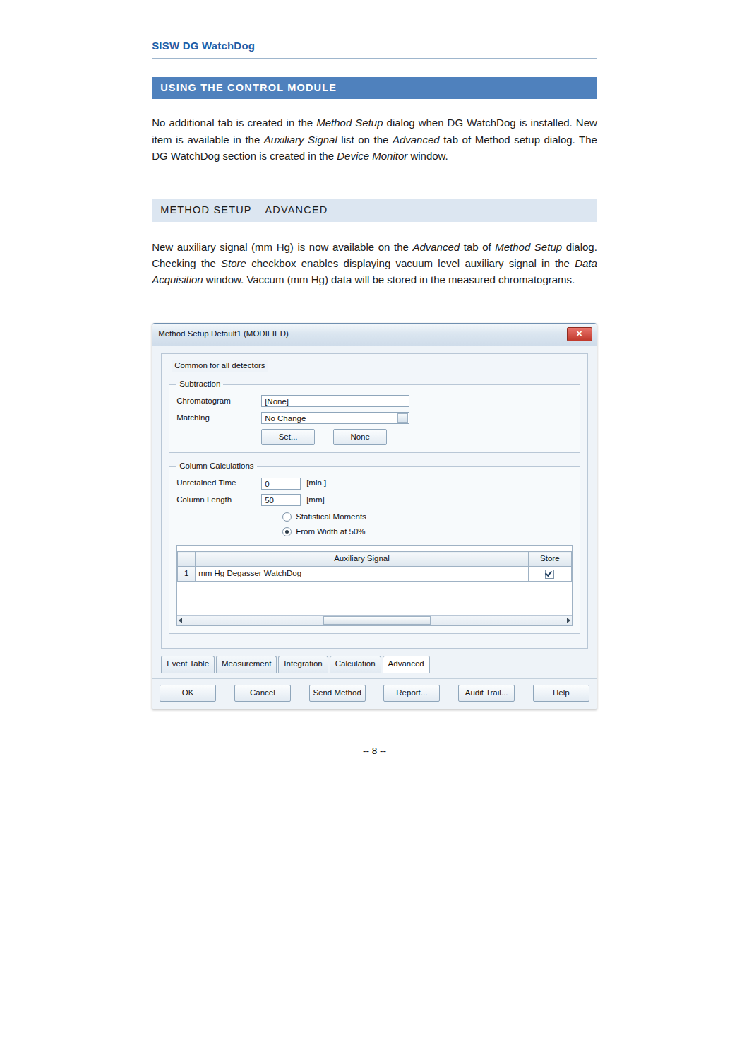SISW DG WatchDog
Using the Control Module
No additional tab is created in the Method Setup dialog when DG WatchDog is installed. New item is available in the Auxiliary Signal list on the Advanced tab of Method setup dialog. The DG WatchDog section is created in the Device Monitor window.
Method Setup – Advanced
New auxiliary signal (mm Hg) is now available on the Advanced tab of Method Setup dialog. Checking the Store checkbox enables displaying vacuum level auxiliary signal in the Data Acquisition window. Vaccum (mm Hg) data will be stored in the measured chromatograms.
Method Setup Default1 (MODIFIED) ✕
Common for all detectors
Subtraction
Chromatogram
[None]
Matching
No Change
Set... None
Column Calculations
Unretained Time
0
[min.]
Column Length
50
[mm]
Statistical Moments
From Width at 50%
| | Auxiliary Signal | Store |
| --- | --- | --- |
| 1 | mm Hg Degasser WatchDog | |
Event Table Measurement Integration Calculation Advanced
OK Cancel Send Method Report... Audit Trail... Help
-- 8 --